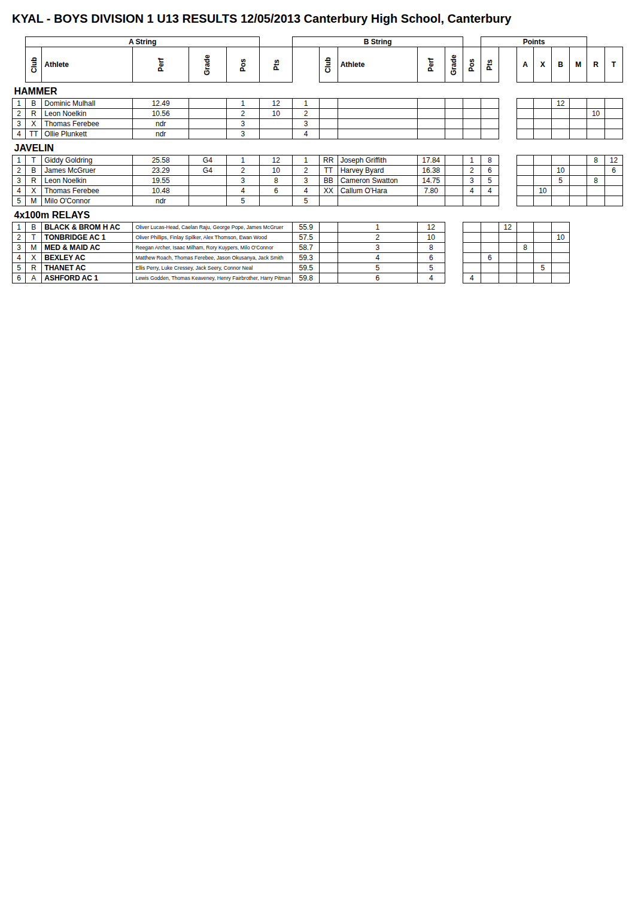KYAL - BOYS DIVISION 1 U13 RESULTS 12/05/2013 Canterbury High School, Canterbury
| | A String | | B String | | Points |
| | Club | Athlete | Perf | Grade | Pos | Pts | | Club | Athlete | Perf | Grade | Pos | Pts | | A | X | B | M | R | T |
| HAMMER |
| 1 | B | Dominic Mulhall | 12.49 | | 1 | 12 | 1 | | | | | | | | | | 12 | | | |
| 2 | R | Leon Noelkin | 10.56 | | 2 | 10 | 2 | | | | | | | | | | | | 10 | |
| 3 | X | Thomas Ferebee | ndr | | 3 | | 3 | | | | | | | | | | | | | |
| 4 | TT | Ollie Plunkett | ndr | | 3 | | 4 | | | | | | | | | | | | | |
| JAVELIN |
| 1 | T | Giddy Goldring | 25.58 | G4 | 1 | 12 | 1 | RR | Joseph Griffith | 17.84 | | 1 | 8 | | | | | | 8 | 12 |
| 2 | B | James McGruer | 23.29 | G4 | 2 | 10 | 2 | TT | Harvey Byard | 16.38 | | 2 | 6 | | | | 10 | | | 6 |
| 3 | R | Leon Noelkin | 19.55 | | 3 | 8 | 3 | BB | Cameron Swatton | 14.75 | | 3 | 5 | | | | 5 | | 8 | |
| 4 | X | Thomas Ferebee | 10.48 | | 4 | 6 | 4 | XX | Callum O'Hara | 7.80 | | 4 | 4 | | | 10 | | | | |
| 5 | M | Milo O'Connor | ndr | | 5 | | 5 | | | | | | | | | | | | | |
| 4x100m RELAYS |
| 1 | B | BLACK & BROM H AC | Oliver Lucas-Head, Caelan Raju, George Pope, James McGruer | 55.9 | | 1 | 12 | | | | 12 | | | |
| 2 | T | TONBRIDGE AC 1 | Oliver Phillips, Finlay Spilker, Alex Thomson, Ewan Wood | 57.5 | | 2 | 10 | | | | | | | 10 |
| 3 | M | MED & MAID AC | Reegan Archer, Isaac Milham, Rory Kuypers, Milo O'Connor | 58.7 | | 3 | 8 | | | | | 8 | | |
| 4 | X | BEXLEY AC | Matthew Roach, Thomas Ferebee, Jason Okusanya, Jack Smith | 59.3 | | 4 | 6 | | | 6 | | | | |
| 5 | R | THANET AC | Ellis Perry, Luke Cressey, Jack Seery, Connor Neal | 59.5 | | 5 | 5 | | | | | | 5 | |
| 6 | A | ASHFORD AC 1 | Lewis Godden, Thomas Keaveney, Henry Fairbrother, Harry Pitman | 59.8 | | 6 | 4 | | 4 | | | | | |